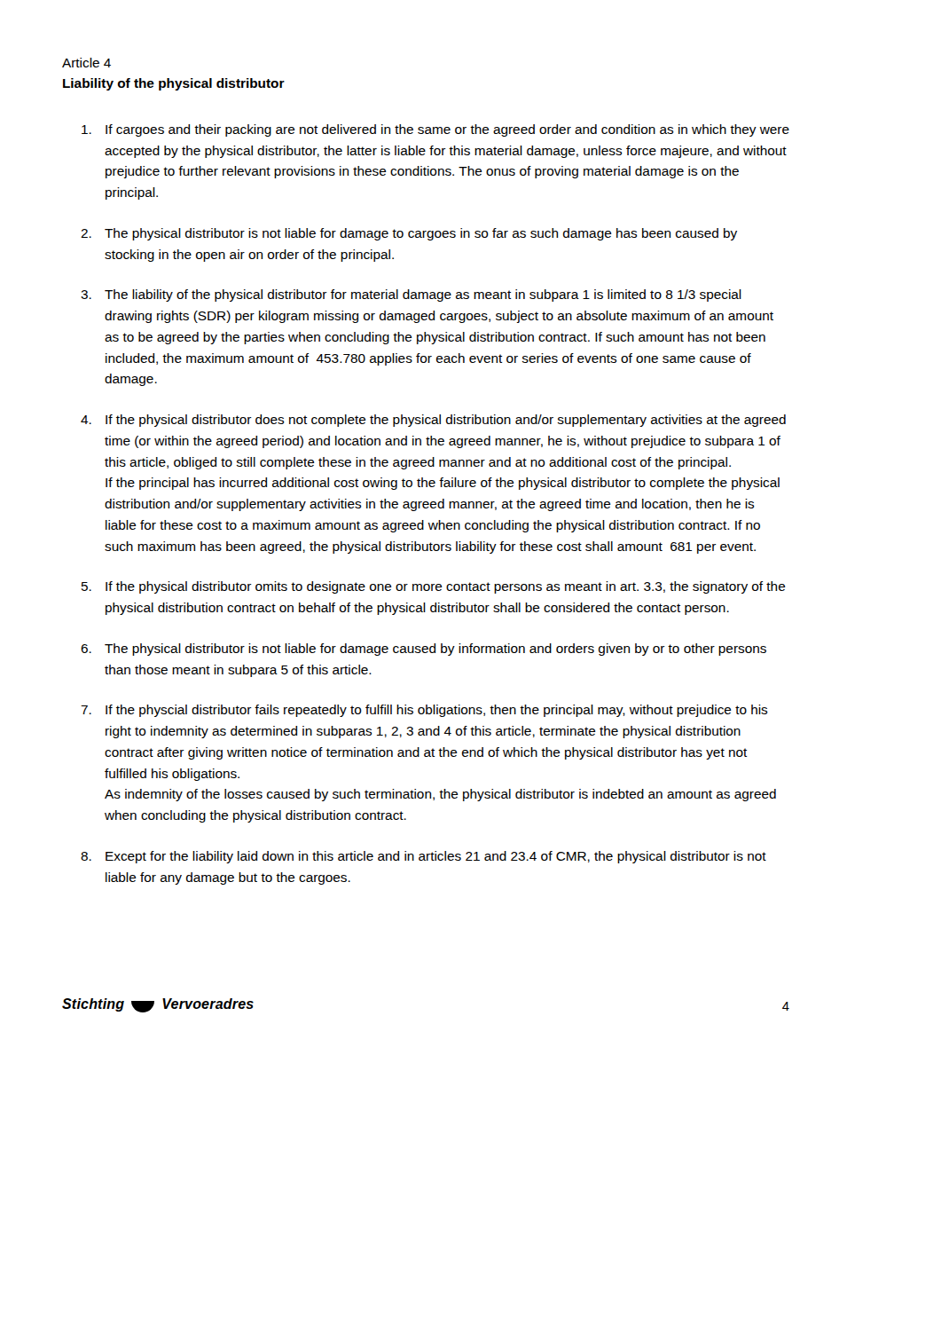Article 4Liability of the physical distributor
If cargoes and their packing are not delivered in the same or the agreed order and condition as in which they were accepted by the physical distributor, the latter is liable for this material damage, unless force majeure, and without prejudice to further relevant provisions in these conditions. The onus of proving material damage is on the principal.
The physical distributor is not liable for damage to cargoes in so far as such damage has been caused by stocking in the open air on order of the principal.
The liability of the physical distributor for material damage as meant in subpara 1 is limited to 8 1/3 special drawing rights (SDR) per kilogram missing or damaged cargoes, subject to an absolute maximum of an amount as to be agreed by the parties when concluding the physical distribution contract. If such amount has not been included, the maximum amount of 453.780 applies for each event or series of events of one same cause of damage.
If the physical distributor does not complete the physical distribution and/or supplementary activities at the agreed time (or within the agreed period) and location and in the agreed manner, he is, without prejudice to subpara 1 of this article, obliged to still complete these in the agreed manner and at no additional cost of the principal.
If the principal has incurred additional cost owing to the failure of the physical distributor to complete the physical distribution and/or supplementary activities in the agreed manner, at the agreed time and location, then he is liable for these cost to a maximum amount as agreed when concluding the physical distribution contract. If no such maximum has been agreed, the physical distributors liability for these cost shall amount 681 per event.
If the physical distributor omits to designate one or more contact persons as meant in art. 3.3, the signatory of the physical distribution contract on behalf of the physical distributor shall be considered the contact person.
The physical distributor is not liable for damage caused by information and orders given by or to other persons than those meant in subpara 5 of this article.
If the physcial distributor fails repeatedly to fulfill his obligations, then the principal may, without prejudice to his right to indemnity as determined in subparas 1, 2, 3 and 4 of this article, terminate the physical distribution contract after giving written notice of termination and at the end of which the physical distributor has yet not fulfilled his obligations.
As indemnity of the losses caused by such termination, the physical distributor is indebted an amount as agreed when concluding the physical distribution contract.
Except for the liability laid down in this article and in articles 21 and 23.4 of CMR, the physical distributor is not liable for any damage but to the cargoes.
Stichting Vervoeradres
4